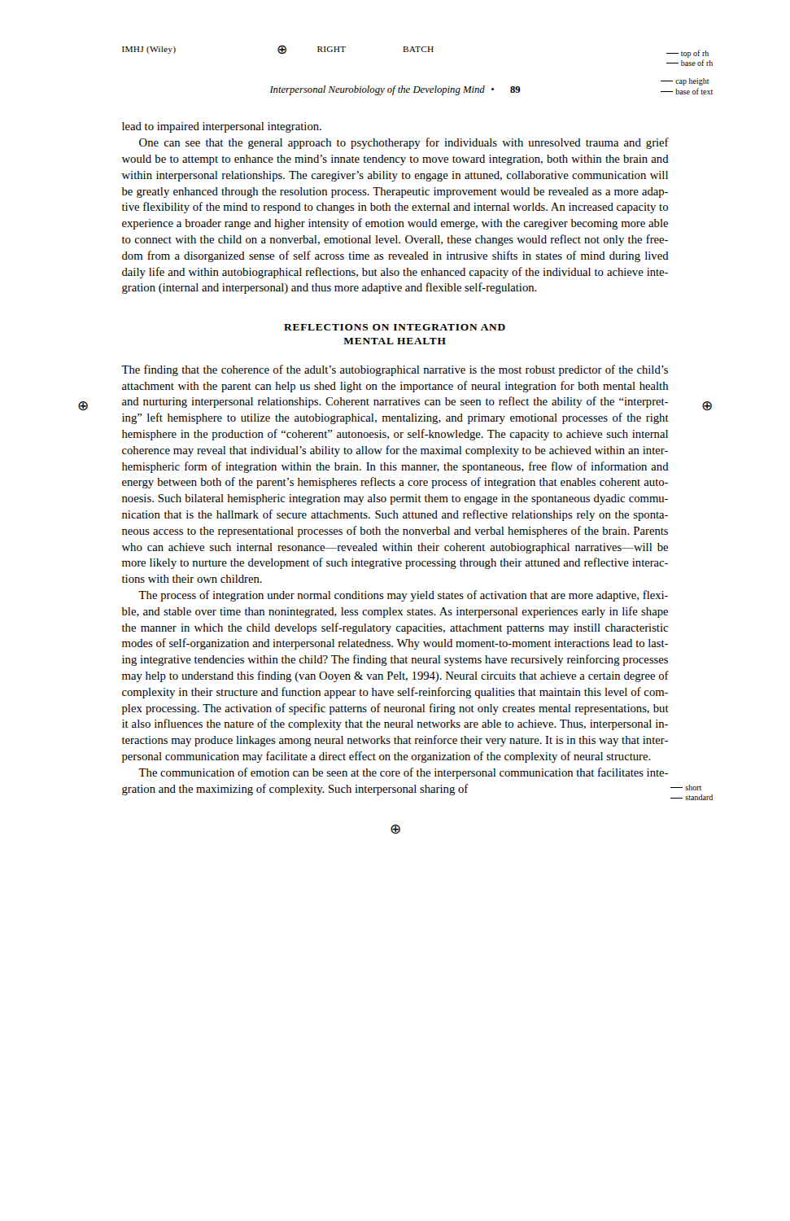IMHJ (Wiley)
⊕
RIGHT
BATCH
top of rh
base of rh
cap height
base of text
short
standard
⊕
⊕
⊕
Interpersonal Neurobiology of the Developing Mind•89
lead to impaired interpersonal integration.
One can see that the general approach to psychotherapy for individuals with unresolved trauma and grief would be to attempt to enhance the mind’s innate tendency to move toward integration, both within the brain and within interpersonal relationships. The caregiver’s ability to engage in attuned, collaborative communication will be greatly enhanced through the resolution process. Therapeutic improvement would be revealed as a more adaptive flexibility of the mind to respond to changes in both the external and internal worlds. An increased capacity to experience a broader range and higher intensity of emotion would emerge, with the caregiver becoming more able to connect with the child on a nonverbal, emotional level. Overall, these changes would reflect not only the freedom from a disorganized sense of self across time as revealed in intrusive shifts in states of mind during lived daily life and within autobiographical reflections, but also the enhanced capacity of the individual to achieve integration (internal and interpersonal) and thus more adaptive and flexible self-regulation.
REFLECTIONS ON INTEGRATION AND
MENTAL HEALTH
The finding that the coherence of the adult’s autobiographical narrative is the most robust predictor of the child’s attachment with the parent can help us shed light on the importance of neural integration for both mental health and nurturing interpersonal relationships. Coherent narratives can be seen to reflect the ability of the “interpreting” left hemisphere to utilize the autobiographical, mentalizing, and primary emotional processes of the right hemisphere in the production of “coherent” autonoesis, or self-knowledge. The capacity to achieve such internal coherence may reveal that individual’s ability to allow for the maximal complexity to be achieved within an interhemispheric form of integration within the brain. In this manner, the spontaneous, free flow of information and energy between both of the parent’s hemispheres reflects a core process of integration that enables coherent autonoesis. Such bilateral hemispheric integration may also permit them to engage in the spontaneous dyadic communication that is the hallmark of secure attachments. Such attuned and reflective relationships rely on the spontaneous access to the representational processes of both the nonverbal and verbal hemispheres of the brain. Parents who can achieve such internal resonance—revealed within their coherent autobiographical narratives—will be more likely to nurture the development of such integrative processing through their attuned and reflective interactions with their own children.
The process of integration under normal conditions may yield states of activation that are more adaptive, flexible, and stable over time than nonintegrated, less complex states. As interpersonal experiences early in life shape the manner in which the child develops self-regulatory capacities, attachment patterns may instill characteristic modes of self-organization and interpersonal relatedness. Why would moment-to-moment interactions lead to lasting integrative tendencies within the child? The finding that neural systems have recursively reinforcing processes may help to understand this finding (van Ooyen & van Pelt, 1994). Neural circuits that achieve a certain degree of complexity in their structure and function appear to have self-reinforcing qualities that maintain this level of complex processing. The activation of specific patterns of neuronal firing not only creates mental representations, but it also influences the nature of the complexity that the neural networks are able to achieve. Thus, interpersonal interactions may produce linkages among neural networks that reinforce their very nature. It is in this way that interpersonal communication may facilitate a direct effect on the organization of the complexity of neural structure.
The communication of emotion can be seen at the core of the interpersonal communication that facilitates integration and the maximizing of complexity. Such interpersonal sharing of